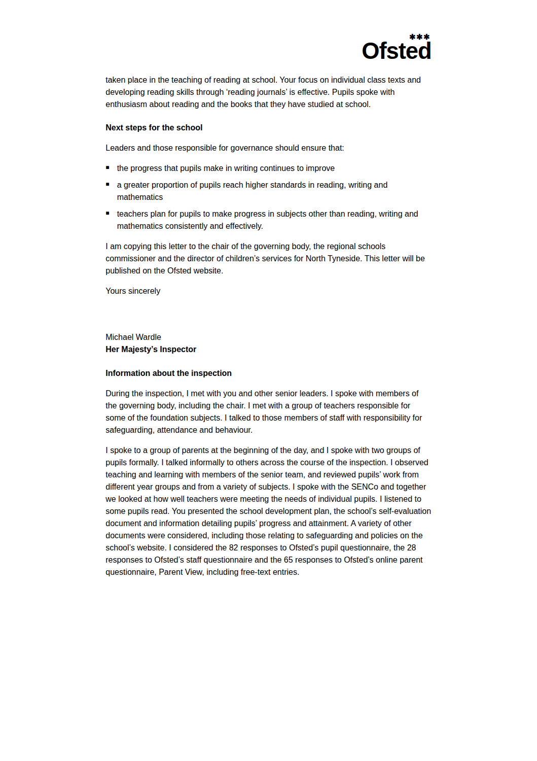✱✱✱Ofsted
taken place in the teaching of reading at school. Your focus on individual class texts and developing reading skills through ‘reading journals’ is effective. Pupils spoke with enthusiasm about reading and the books that they have studied at school.
Next steps for the school
Leaders and those responsible for governance should ensure that:
the progress that pupils make in writing continues to improve
a greater proportion of pupils reach higher standards in reading, writing and mathematics
teachers plan for pupils to make progress in subjects other than reading, writing and mathematics consistently and effectively.
I am copying this letter to the chair of the governing body, the regional schools commissioner and the director of children’s services for North Tyneside. This letter will be published on the Ofsted website.
Yours sincerely
Michael Wardle
Her Majesty’s Inspector
Information about the inspection
During the inspection, I met with you and other senior leaders. I spoke with members of the governing body, including the chair. I met with a group of teachers responsible for some of the foundation subjects. I talked to those members of staff with responsibility for safeguarding, attendance and behaviour.
I spoke to a group of parents at the beginning of the day, and I spoke with two groups of pupils formally. I talked informally to others across the course of the inspection. I observed teaching and learning with members of the senior team, and reviewed pupils’ work from different year groups and from a variety of subjects. I spoke with the SENCo and together we looked at how well teachers were meeting the needs of individual pupils. I listened to some pupils read. You presented the school development plan, the school’s self-evaluation document and information detailing pupils’ progress and attainment. A variety of other documents were considered, including those relating to safeguarding and policies on the school’s website. I considered the 82 responses to Ofsted’s pupil questionnaire, the 28 responses to Ofsted’s staff questionnaire and the 65 responses to Ofsted’s online parent questionnaire, Parent View, including free-text entries.